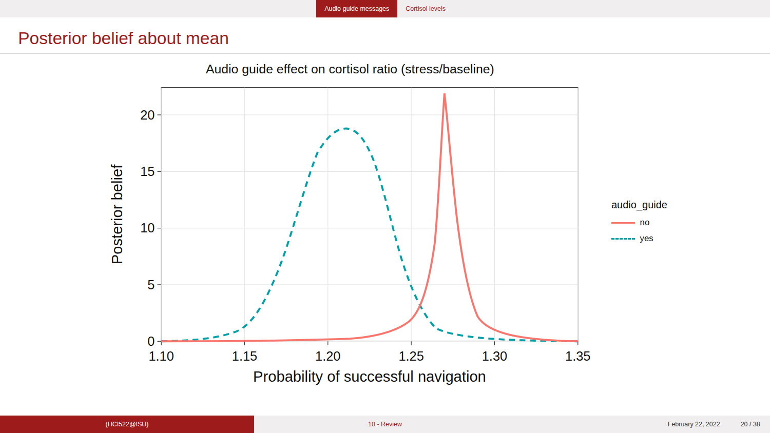Audio guide messages
Cortisol levels
Posterior belief about mean
Audio guide effect on cortisol ratio (stress/baseline)
0 5 10 15 20 1.10 1.15 1.20 1.25 1.30 1.35 Probability of successful navigation Posterior belief
audio_guide
no
yes
(HCI522@ISU)
10 - Review
February 22, 2022 20 / 38